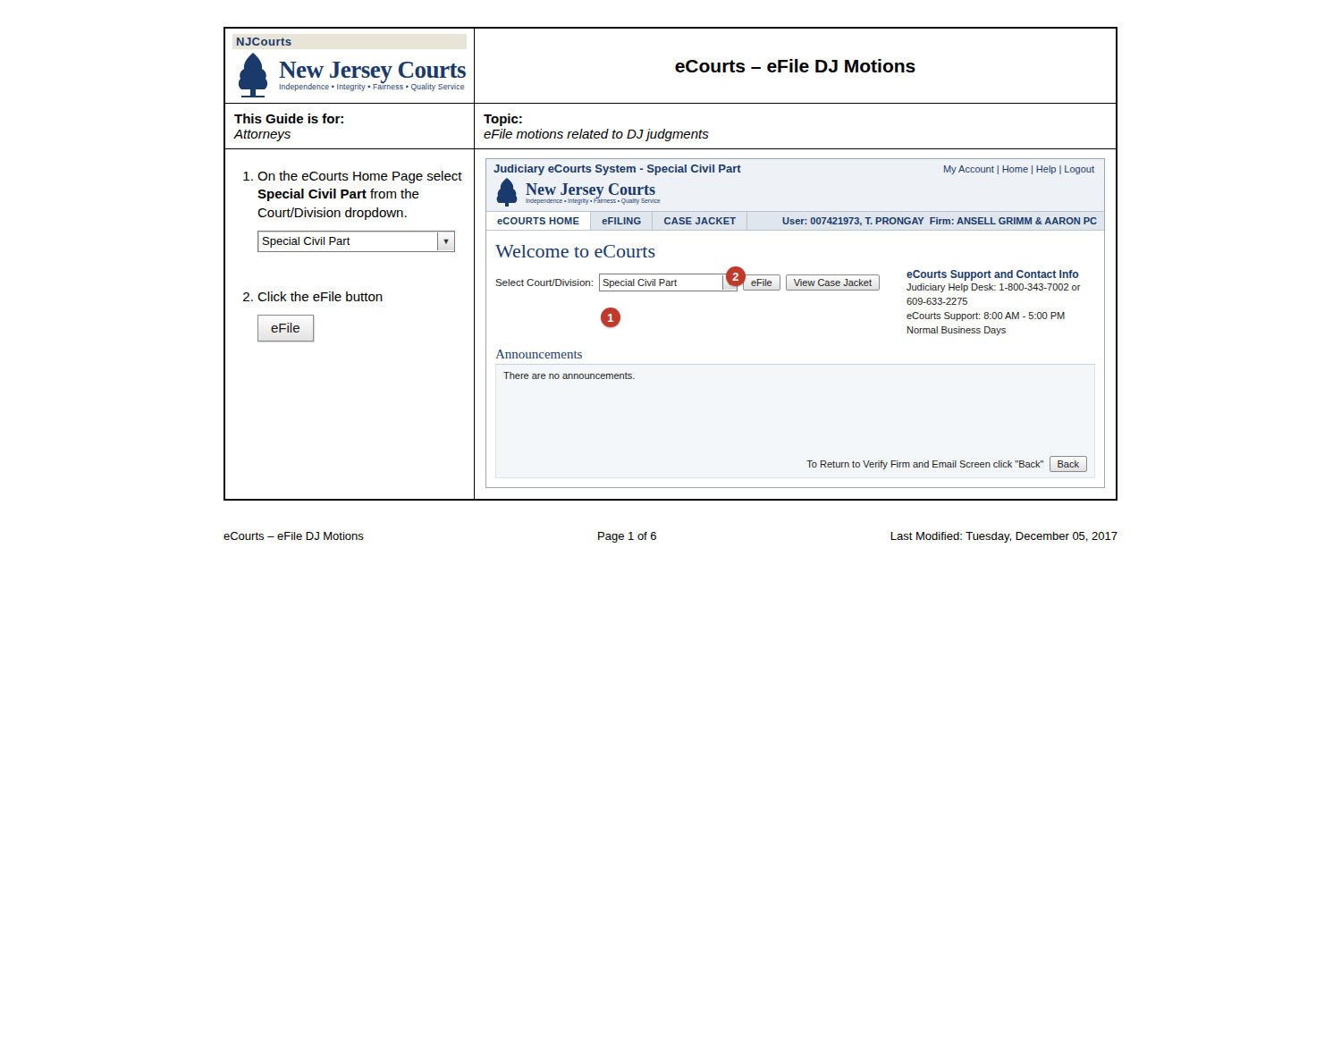| NJCourts New Jersey Courts Independence • Integrity • Fairness • Quality Service | eCourts – eFile DJ Motions |
| This Guide is for: Attorneys | Topic: eFile motions related to DJ judgments |
| On the eCourts Home Page select Special Civil Part from the Court/Division dropdown. Special Civil Part ▼ Click the eFile button eFile | Judiciary eCourts System - Special Civil Part My Account / Home / Help / Logout New Jersey Courts Independence • Integrity • Fairness • Quality Service eCOURTS HOME eFILING CASE JACKET User: 007421973, T. PRONGAY Firm: ANSELL GRIMM & AARON PC Welcome to eCourts 2 Select Court/Division: Special Civil Part ▼ eFile View Case Jacket 1 eCourts Support and Contact Info Judiciary Help Desk: 1-800-343-7002 or 609-633-2275 eCourts Support: 8:00 AM - 5:00 PM Normal Business Days Announcements There are no announcements. To Return to Verify Firm and Email Screen click "Back" Back |
eCourts – eFile DJ Motions
Page 1 of 6
Last Modified: Tuesday, December 05, 2017